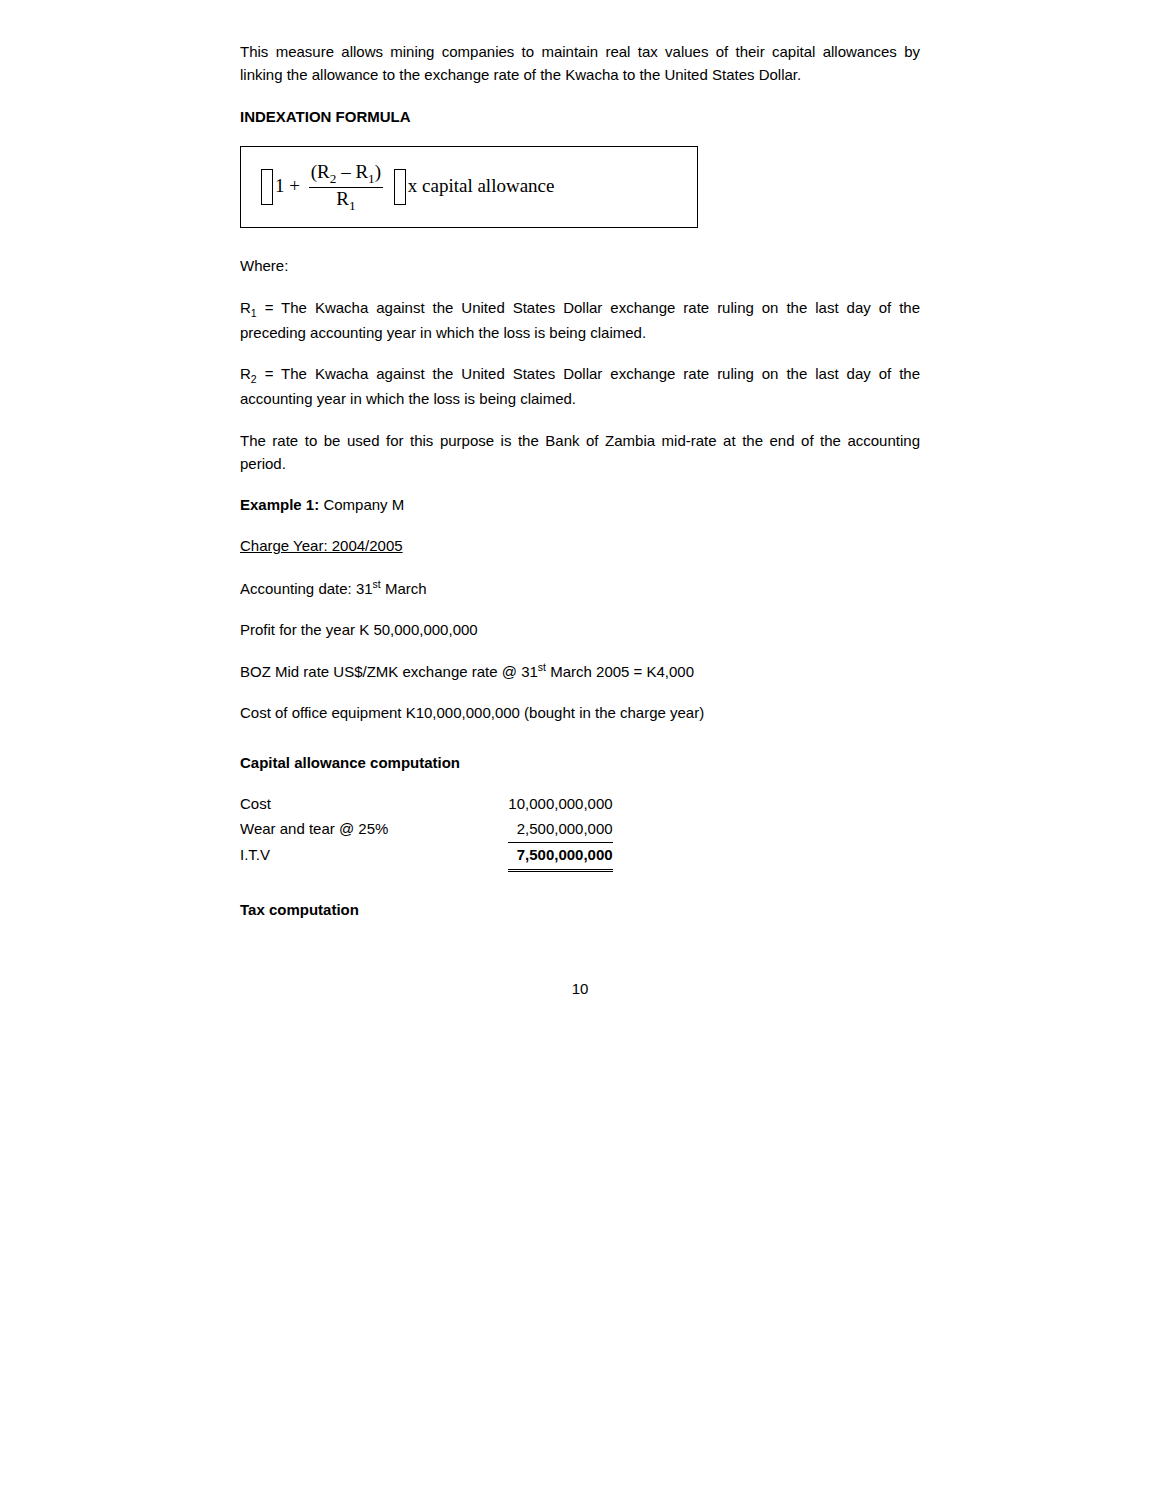This measure allows mining companies to maintain real tax values of their capital allowances by linking the allowance to the exchange rate of the Kwacha to the United States Dollar.
INDEXATION FORMULA
1 + (R2 – R1) R1 x capital allowance
Where:
R1 = The Kwacha against the United States Dollar exchange rate ruling on the last day of the preceding accounting year in which the loss is being claimed.
R2 = The Kwacha against the United States Dollar exchange rate ruling on the last day of the accounting year in which the loss is being claimed.
The rate to be used for this purpose is the Bank of Zambia mid-rate at the end of the accounting period.
Example 1: Company M
Charge Year: 2004/2005
Accounting date: 31st March
Profit for the year K 50,000,000,000
BOZ Mid rate US$/ZMK exchange rate @ 31st March 2005 = K4,000
Cost of office equipment K10,000,000,000 (bought in the charge year)
Capital allowance computation
| Cost | 10,000,000,000 |
| Wear and tear @ 25% | 2,500,000,000 |
| I.T.V | 7,500,000,000 |
Tax computation
10